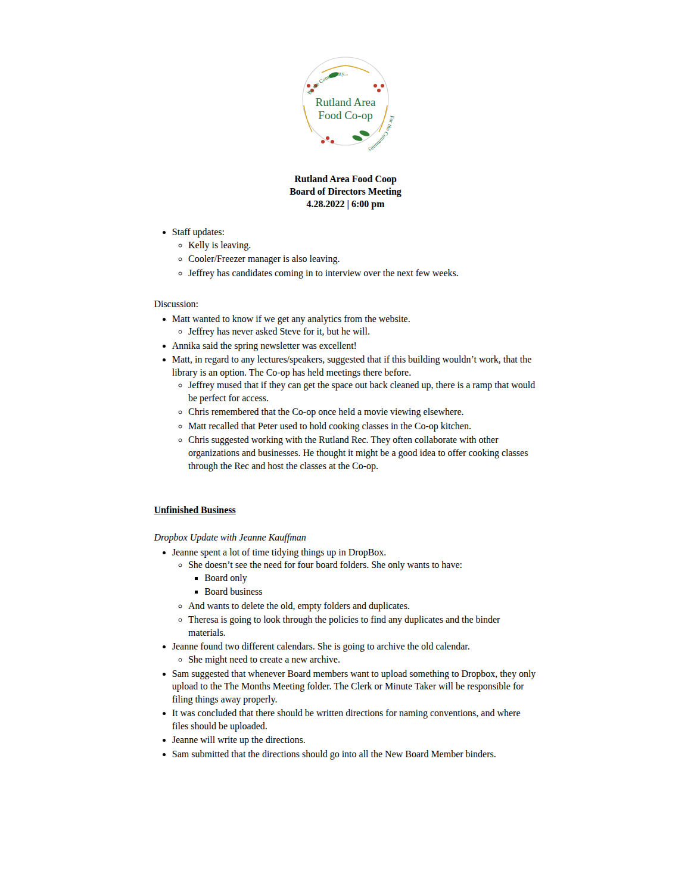Rutland Area Food Coop Board of Directors Meeting 4.28.2022 | 6:00 pm
Staff updates:
Kelly is leaving.
Cooler/Freezer manager is also leaving.
Jeffrey has candidates coming in to interview over the next few weeks.
Discussion:
Matt wanted to know if we get any analytics from the website.
Jeffrey has never asked Steve for it, but he will.
Annika said the spring newsletter was excellent!
Matt, in regard to any lectures/speakers, suggested that if this building wouldn’t work, that the library is an option. The Co-op has held meetings there before.
Jeffrey mused that if they can get the space out back cleaned up, there is a ramp that would be perfect for access.
Chris remembered that the Co-op once held a movie viewing elsewhere.
Matt recalled that Peter used to hold cooking classes in the Co-op kitchen.
Chris suggested working with the Rutland Rec. They often collaborate with other organizations and businesses. He thought it might be a good idea to offer cooking classes through the Rec and host the classes at the Co-op.
Unfinished Business
Dropbox Update with Jeanne Kauffman
Jeanne spent a lot of time tidying things up in DropBox.
She doesn’t see the need for four board folders. She only wants to have:
Board only
Board business
And wants to delete the old, empty folders and duplicates.
Theresa is going to look through the policies to find any duplicates and the binder materials.
Jeanne found two different calendars. She is going to archive the old calendar.
She might need to create a new archive.
Sam suggested that whenever Board members want to upload something to Dropbox, they only upload to the The Months Meeting folder. The Clerk or Minute Taker will be responsible for filing things away properly.
It was concluded that there should be written directions for naming conventions, and where files should be uploaded.
Jeanne will write up the directions.
Sam submitted that the directions should go into all the New Board Member binders.